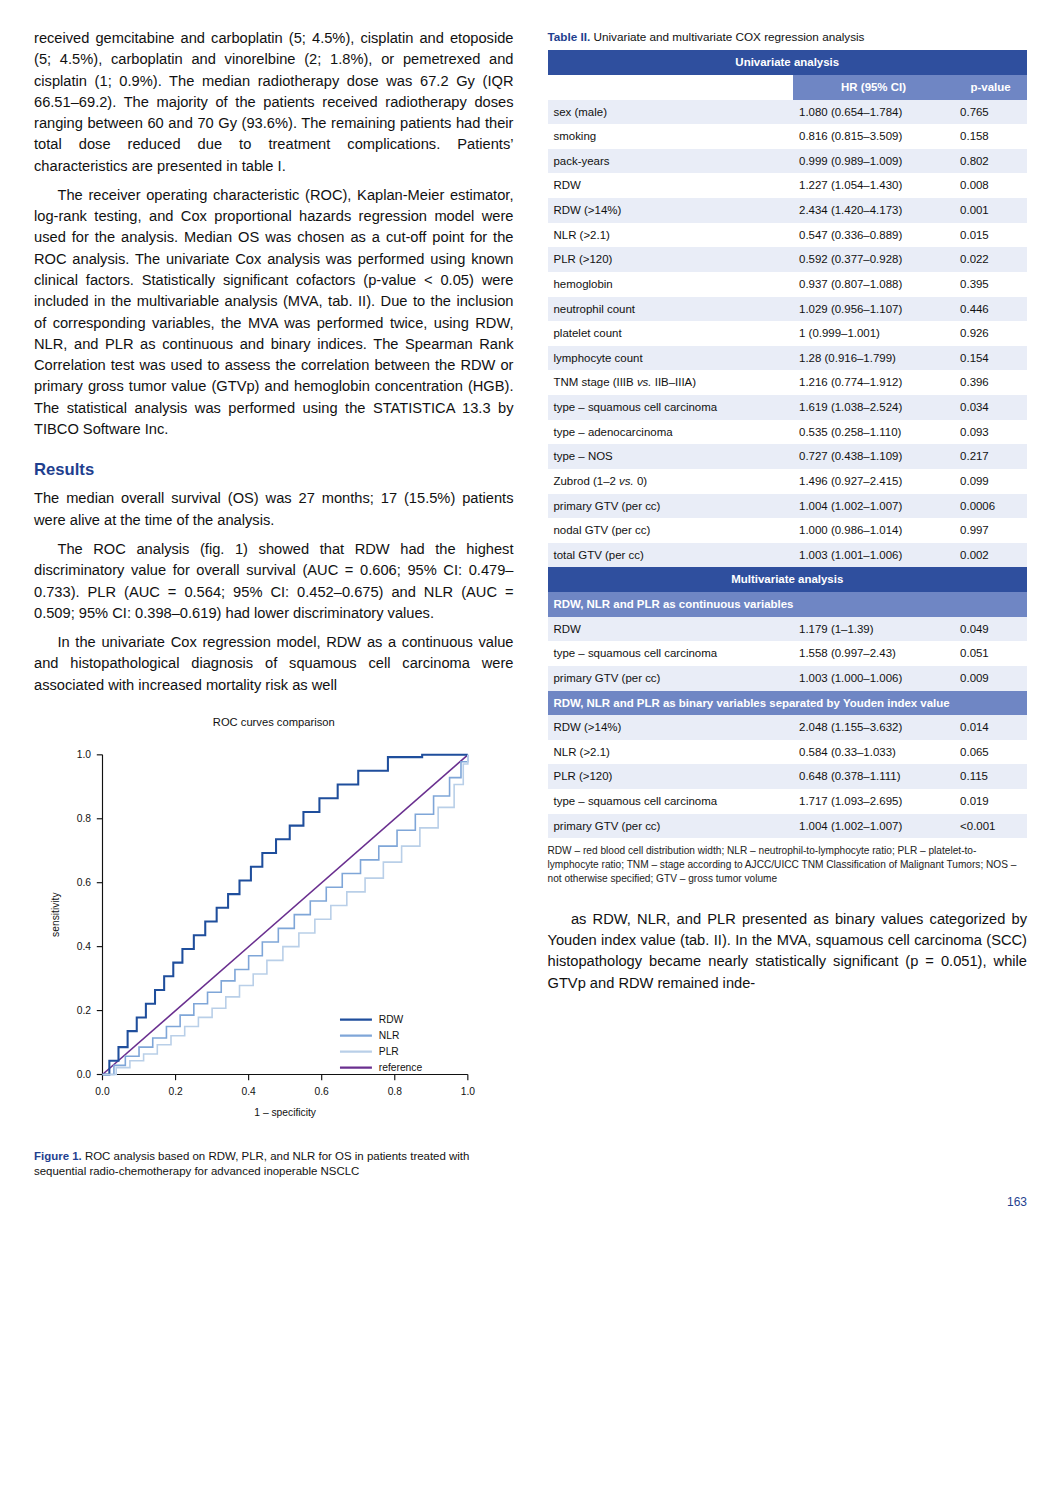received gemcitabine and carboplatin (5; 4.5%), cisplatin and etoposide (5; 4.5%), carboplatin and vinorelbine (2; 1.8%), or pemetrexed and cisplatin (1; 0.9%). The median radiotherapy dose was 67.2 Gy (IQR 66.51–69.2). The majority of the patients received radiotherapy doses ranging between 60 and 70 Gy (93.6%). The remaining patients had their total dose reduced due to treatment complications. Patients’ characteristics are presented in table I.
The receiver operating characteristic (ROC), Kaplan-Meier estimator, log-rank testing, and Cox proportional hazards regression model were used for the analysis. Median OS was chosen as a cut-off point for the ROC analysis. The univariate Cox analysis was performed using known clinical factors. Statistically significant cofactors (p-value < 0.05) were included in the multivariable analysis (MVA, tab. II). Due to the inclusion of corresponding variables, the MVA was performed twice, using RDW, NLR, and PLR as continuous and binary indices. The Spearman Rank Correlation test was used to assess the correlation between the RDW or primary gross tumor value (GTVp) and hemoglobin concentration (HGB). The statistical analysis was performed using the STATISTICA 13.3 by TIBCO Software Inc.
Results
The median overall survival (OS) was 27 months; 17 (15.5%) patients were alive at the time of the analysis.
The ROC analysis (fig. 1) showed that RDW had the highest discriminatory value for overall survival (AUC = 0.606; 95% CI: 0.479–0.733). PLR (AUC = 0.564; 95% CI: 0.452–0.675) and NLR (AUC = 0.509; 95% CI: 0.398–0.619) had lower discriminatory values.
In the univariate Cox regression model, RDW as a continuous value and histopathological diagnosis of squamous cell carcinoma were associated with increased mortality risk as well
ROC curves comparison
0.0 0.2 0.4 0.6 0.8 1.0 0.0 0.2 0.4 0.6 0.8 1.0 1 – specificity sensitivity RDW NLR PLR reference
Figure 1. ROC analysis based on RDW, PLR, and NLR for OS in patients treated with sequential radio-chemotherapy for advanced inoperable NSCLC
Table II. Univariate and multivariate COX regression analysis
| Univariate analysis |
| --- |
| | HR (95% CI) | p-value |
| sex (male) | 1.080 (0.654–1.784) | 0.765 |
| smoking | 0.816 (0.815–3.509) | 0.158 |
| pack-years | 0.999 (0.989–1.009) | 0.802 |
| RDW | 1.227 (1.054–1.430) | 0.008 |
| RDW (>14%) | 2.434 (1.420–4.173) | 0.001 |
| NLR (>2.1) | 0.547 (0.336–0.889) | 0.015 |
| PLR (>120) | 0.592 (0.377–0.928) | 0.022 |
| hemoglobin | 0.937 (0.807–1.088) | 0.395 |
| neutrophil count | 1.029 (0.956–1.107) | 0.446 |
| platelet count | 1 (0.999–1.001) | 0.926 |
| lymphocyte count | 1.28 (0.916–1.799) | 0.154 |
| TNM stage (IIIB vs. IIB–IIIA) | 1.216 (0.774–1.912) | 0.396 |
| type – squamous cell carcinoma | 1.619 (1.038–2.524) | 0.034 |
| type – adenocarcinoma | 0.535 (0.258–1.110) | 0.093 |
| type – NOS | 0.727 (0.438–1.109) | 0.217 |
| Zubrod (1–2 vs. 0) | 1.496 (0.927–2.415) | 0.099 |
| primary GTV (per cc) | 1.004 (1.002–1.007) | 0.0006 |
| nodal GTV (per cc) | 1.000 (0.986–1.014) | 0.997 |
| total GTV (per cc) | 1.003 (1.001–1.006) | 0.002 |
| Multivariate analysis |
| RDW, NLR and PLR as continuous variables |
| RDW | 1.179 (1–1.39) | 0.049 |
| type – squamous cell carcinoma | 1.558 (0.997–2.43) | 0.051 |
| primary GTV (per cc) | 1.003 (1.000–1.006) | 0.009 |
| RDW, NLR and PLR as binary variables separated by Youden index value |
| RDW (>14%) | 2.048 (1.155–3.632) | 0.014 |
| NLR (>2.1) | 0.584 (0.33–1.033) | 0.065 |
| PLR (>120) | 0.648 (0.378–1.111) | 0.115 |
| type – squamous cell carcinoma | 1.717 (1.093–2.695) | 0.019 |
| primary GTV (per cc) | 1.004 (1.002–1.007) | <0.001 |
RDW – red blood cell distribution width; NLR – neutrophil-to-lymphocyte ratio; PLR – platelet-to-lymphocyte ratio; TNM – stage according to AJCC/UICC TNM Classification of Malignant Tumors; NOS – not otherwise specified; GTV – gross tumor volume
as RDW, NLR, and PLR presented as binary values categorized by Youden index value (tab. II). In the MVA, squamous cell carcinoma (SCC) histopathology became nearly statistically significant (p = 0.051), while GTVp and RDW remained inde-
163